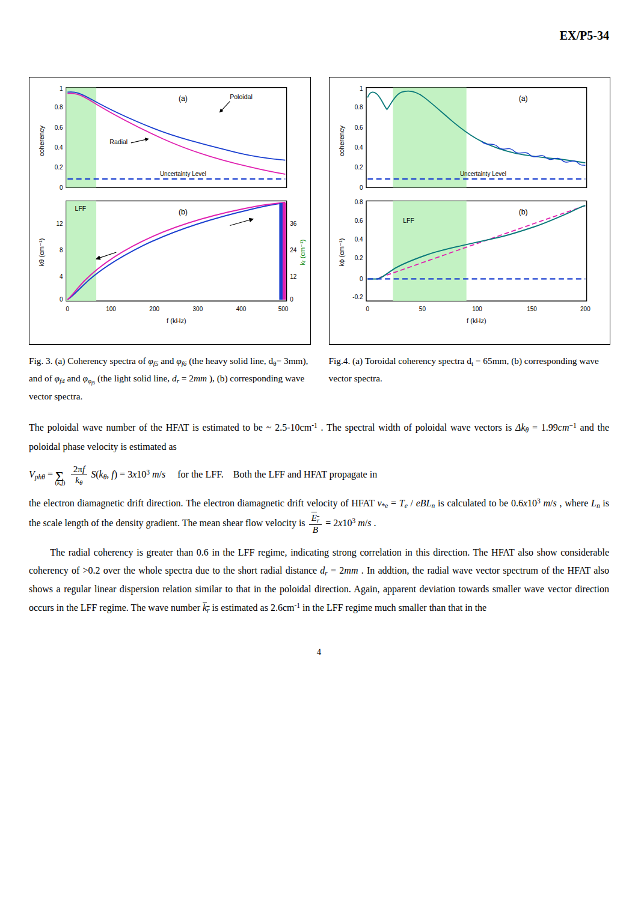EX/P5-34
(a) Poloidal Radial Uncertainty Level 1 0.8 0.6 0.4 0.2 0 coherency (b) LFF 12 8 4 0 kθ (cm⁻¹) 36 24 12 0 kᵣ (cm⁻¹) 0 100 200 300 400 500 f (kHz)
Fig. 3. (a) Coherency spectra of φf5 and φf6 (the heavy solid line, dθ= 3mm), and of φf4 and φφf5 (the light solid line, dr = 2mm ), (b) corresponding wave vector spectra.
(a) Uncertainty Level 1 0.8 0.6 0.4 0.2 0 coherency (b) LFF 0.8 0.6 0.4 0.2 0 -0.2 kϕ (cm⁻¹) 0 50 100 150 200 f (kHz)
Fig.4. (a) Toroidal coherency spectra dt = 65mm, (b) corresponding wave vector spectra.
The poloidal wave number of the HFAT is estimated to be ~ 2.5-10cm-1 . The spectral width of poloidal wave vectors is Δkθ = 1.99cm−1 and the poloidal phase velocity is estimated as
Vphθ = Σ(k,f) 2πf kθ S(kθ, f) = 3x103 m/s for the LFF. Both the LFF and HFAT propagate in
the electron diamagnetic drift direction. The electron diamagnetic drift velocity of HFAT v*e = Te / eBLn is calculated to be 0.6x103 m/s , where Ln is the scale length of the density gradient. The mean shear flow velocity is Er B = 2x103 m/s .
The radial coherency is greater than 0.6 in the LFF regime, indicating strong correlation in this direction. The HFAT also show considerable coherency of >0.2 over the whole spectra due to the short radial distance dr = 2mm . In addtion, the radial wave vector spectrum of the HFAT also shows a regular linear dispersion relation similar to that in the poloidal direction. Again, apparent deviation towards smaller wave vector direction occurs in the LFF regime. The wave number kr is estimated as 2.6cm-1 in the LFF regime much smaller than that in the
4